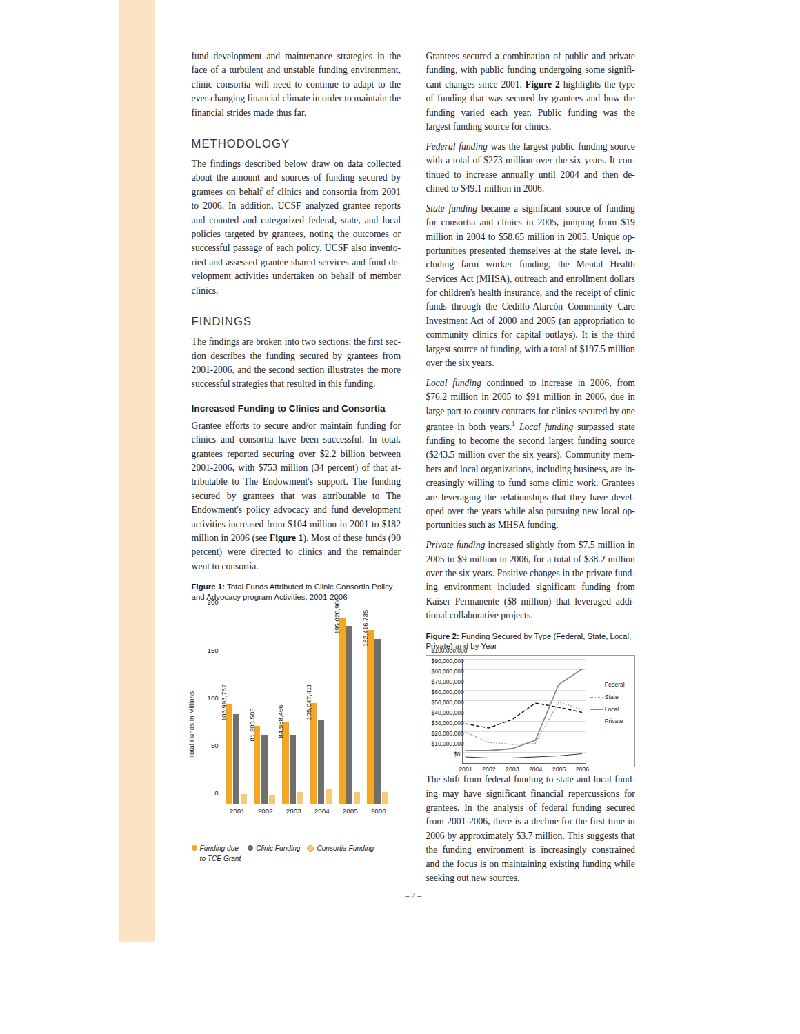fund development and maintenance strategies in the face of a turbulent and unstable funding environment, clinic consortia will need to continue to adapt to the ever-changing financial climate in order to maintain the financial strides made thus far.
METHODOLOGY
The findings described below draw on data collected about the amount and sources of funding secured by grantees on behalf of clinics and consortia from 2001 to 2006. In addition, UCSF analyzed grantee reports and counted and categorized federal, state, and local policies targeted by grantees, noting the outcomes or successful passage of each policy. UCSF also inventoried and assessed grantee shared services and fund development activities undertaken on behalf of member clinics.
FINDINGS
The findings are broken into two sections: the first section describes the funding secured by grantees from 2001-2006, and the second section illustrates the more successful strategies that resulted in this funding.
Increased Funding to Clinics and Consortia
Grantee efforts to secure and/or maintain funding for clinics and consortia have been successful. In total, grantees reported securing over $2.2 billion between 2001-2006, with $753 million (34 percent) of that attributable to The Endowment's support. The funding secured by grantees that was attributable to The Endowment's policy advocacy and fund development activities increased from $104 million in 2001 to $182 million in 2006 (see Figure 1). Most of these funds (90 percent) were directed to clinics and the remainder went to consortia.
Figure 1: Total Funds Attributed to Clinic Consortia Policy and Advocacy program Activities, 2001-2006
Total Funds in Millions
0
50
100
150
200
103,993,752
2001
81,203,585
2002
84,988,466
2003
105,047,411
2004
195,028,986
2005
182,416,735
2006
Funding due
to TCE Grant Clinic Funding Consortia Funding
Grantees secured a combination of public and private funding, with public funding undergoing some significant changes since 2001. Figure 2 highlights the type of funding that was secured by grantees and how the funding varied each year. Public funding was the largest funding source for clinics.
Federal funding was the largest public funding source with a total of $273 million over the six years. It continued to increase annually until 2004 and then declined to $49.1 million in 2006.
State funding became a significant source of funding for consortia and clinics in 2005, jumping from $19 million in 2004 to $58.65 million in 2005. Unique opportunities presented themselves at the state level, including farm worker funding, the Mental Health Services Act (MHSA), outreach and enrollment dollars for children's health insurance, and the receipt of clinic funds through the Cedillo-Alarcón Community Care Investment Act of 2000 and 2005 (an appropriation to community clinics for capital outlays). It is the third largest source of funding, with a total of $197.5 million over the six years.
Local funding continued to increase in 2006, from $76.2 million in 2005 to $91 million in 2006, due in large part to county contracts for clinics secured by one grantee in both years.1 Local funding surpassed state funding to become the second largest funding source ($243.5 million over the six years). Community members and local organizations, including business, are increasingly willing to fund some clinic work. Grantees are leveraging the relationships that they have developed over the years while also pursuing new local opportunities such as MHSA funding.
Private funding increased slightly from $7.5 million in 2005 to $9 million in 2006, for a total of $38.2 million over the six years. Positive changes in the private funding environment included significant funding from Kaiser Permanente ($8 million) that leveraged additional collaborative projects.
Figure 2: Funding Secured by Type (Federal, State, Local, Private) and by Year
$100,000,000
$90,000,000
$80,000,000
$70,000,000
$60,000,000
$50,000,000
$40,000,000
$30,000,000
$20,000,000
$10,000,000
$0
2001
2002
2003
2004
2005
2006
Federal
State
Local
Private
The shift from federal funding to state and local funding may have significant financial repercussions for grantees. In the analysis of federal funding secured from 2001-2006, there is a decline for the first time in 2006 by approximately $3.7 million. This suggests that the funding environment is increasingly constrained and the focus is on maintaining existing funding while seeking out new sources.
– 2 –